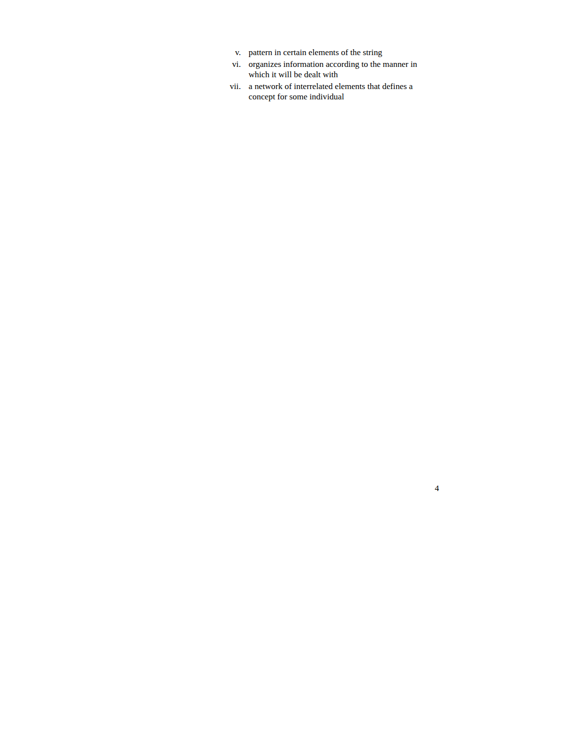pattern in certain elements of the string
organizes information according to the manner in which it will be dealt with
a network of interrelated elements that defines a concept for some individual
4